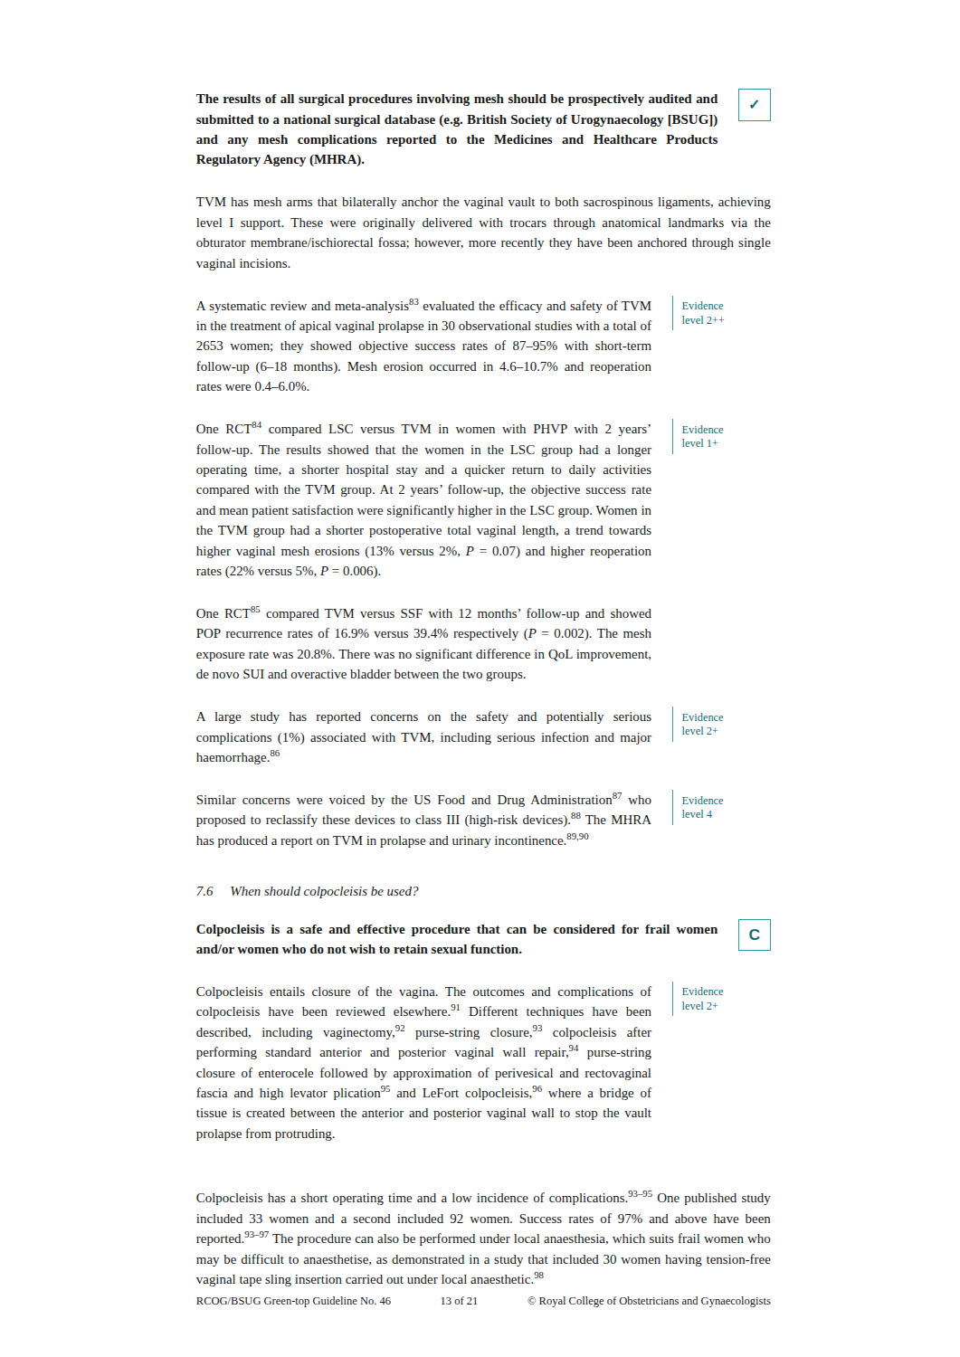The results of all surgical procedures involving mesh should be prospectively audited and submitted to a national surgical database (e.g. British Society of Urogynaecology [BSUG]) and any mesh complications reported to the Medicines and Healthcare Products Regulatory Agency (MHRA).
✓
TVM has mesh arms that bilaterally anchor the vaginal vault to both sacrospinous ligaments, achieving level I support. These were originally delivered with trocars through anatomical landmarks via the obturator membrane/ischiorectal fossa; however, more recently they have been anchored through single vaginal incisions.
A systematic review and meta-analysis83 evaluated the efficacy and safety of TVM in the treatment of apical vaginal prolapse in 30 observational studies with a total of 2653 women; they showed objective success rates of 87–95% with short-term follow-up (6–18 months). Mesh erosion occurred in 4.6–10.7% and reoperation rates were 0.4–6.0%.
Evidence
level 2++
One RCT84 compared LSC versus TVM in women with PHVP with 2 years’ follow-up. The results showed that the women in the LSC group had a longer operating time, a shorter hospital stay and a quicker return to daily activities compared with the TVM group. At 2 years’ follow-up, the objective success rate and mean patient satisfaction were significantly higher in the LSC group. Women in the TVM group had a shorter postoperative total vaginal length, a trend towards higher vaginal mesh erosions (13% versus 2%, P = 0.07) and higher reoperation rates (22% versus 5%, P = 0.006).
One RCT85 compared TVM versus SSF with 12 months’ follow-up and showed POP recurrence rates of 16.9% versus 39.4% respectively (P = 0.002). The mesh exposure rate was 20.8%. There was no significant difference in QoL improvement, de novo SUI and overactive bladder between the two groups.
Evidence
level 1+
A large study has reported concerns on the safety and potentially serious complications (1%) associated with TVM, including serious infection and major haemorrhage.86
Evidence
level 2+
Similar concerns were voiced by the US Food and Drug Administration87 who proposed to reclassify these devices to class III (high-risk devices).88 The MHRA has produced a report on TVM in prolapse and urinary incontinence.89,90
Evidence
level 4
7.6 When should colpocleisis be used?
Colpocleisis is a safe and effective procedure that can be considered for frail women and/or women who do not wish to retain sexual function.
C
Colpocleisis entails closure of the vagina. The outcomes and complications of colpocleisis have been reviewed elsewhere.91 Different techniques have been described, including vaginectomy,92 purse-string closure,93 colpocleisis after performing standard anterior and posterior vaginal wall repair,94 purse-string closure of enterocele followed by approximation of perivesical and rectovaginal fascia and high levator plication95 and LeFort colpocleisis,96 where a bridge of tissue is created between the anterior and posterior vaginal wall to stop the vault prolapse from protruding.
Evidence
level 2+
Colpocleisis has a short operating time and a low incidence of complications.93–95 One published study included 33 women and a second included 92 women. Success rates of 97% and above have been reported.93–97 The procedure can also be performed under local anaesthesia, which suits frail women who may be difficult to anaesthetise, as demonstrated in a study that included 30 women having tension-free vaginal tape sling insertion carried out under local anaesthetic.98
RCOG/BSUG Green-top Guideline No. 46
13 of 21
© Royal College of Obstetricians and Gynaecologists